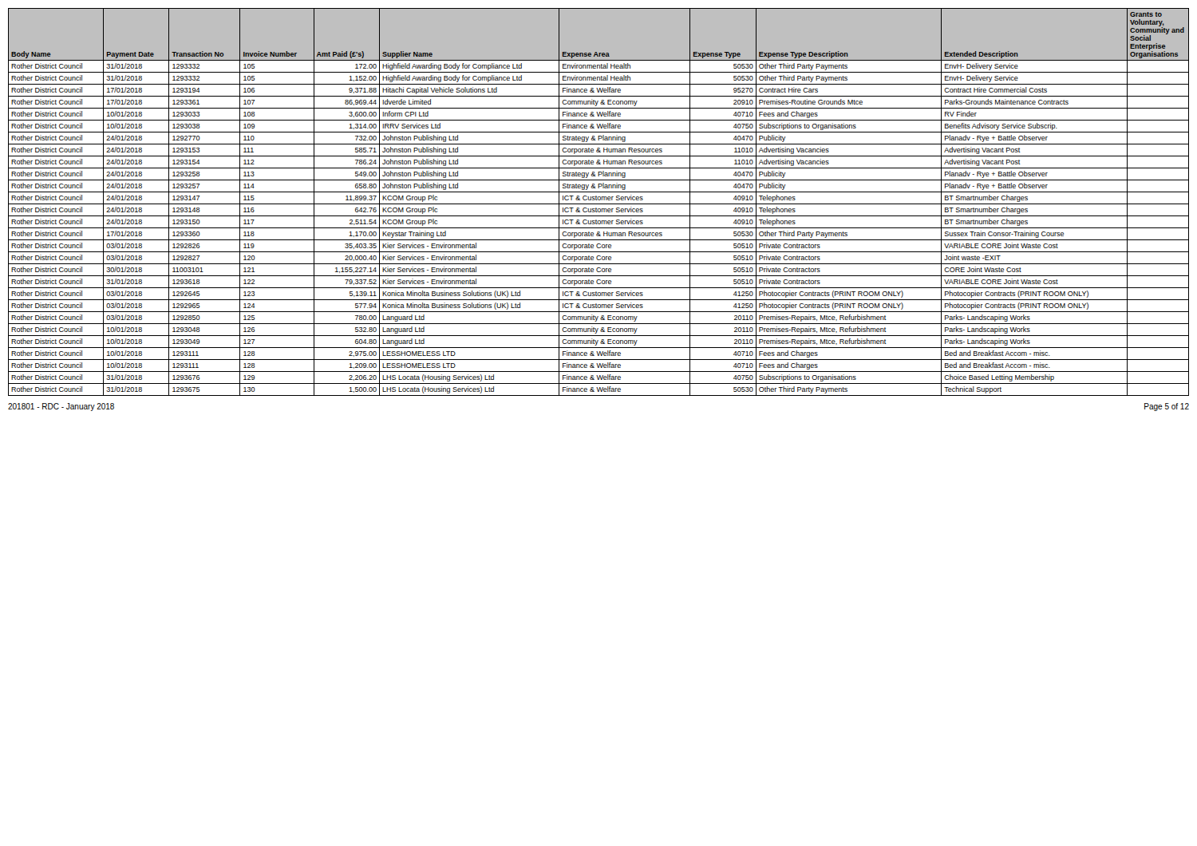| Body Name | Payment Date | Transaction No | Invoice Number | Amt Paid (£'s) | Supplier Name | Expense Area | Expense Type | Expense Type Description | Extended Description | Grants to Voluntary, Community and Social Enterprise Organisations |
| --- | --- | --- | --- | --- | --- | --- | --- | --- | --- | --- |
| Rother District Council | 31/01/2018 | 1293332 | 105 | 172.00 | Highfield Awarding Body for Compliance Ltd | Environmental Health | 50530 | Other Third Party Payments | EnvH- Delivery Service | |
| Rother District Council | 31/01/2018 | 1293332 | 105 | 1,152.00 | Highfield Awarding Body for Compliance Ltd | Environmental Health | 50530 | Other Third Party Payments | EnvH- Delivery Service | |
| Rother District Council | 17/01/2018 | 1293194 | 106 | 9,371.88 | Hitachi Capital Vehicle Solutions Ltd | Finance & Welfare | 95270 | Contract Hire Cars | Contract Hire Commercial Costs | |
| Rother District Council | 17/01/2018 | 1293361 | 107 | 86,969.44 | Idverde Limited | Community & Economy | 20910 | Premises-Routine Grounds Mtce | Parks-Grounds Maintenance Contracts | |
| Rother District Council | 10/01/2018 | 1293033 | 108 | 3,600.00 | Inform CPI Ltd | Finance & Welfare | 40710 | Fees and Charges | RV Finder | |
| Rother District Council | 10/01/2018 | 1293038 | 109 | 1,314.00 | IRRV Services Ltd | Finance & Welfare | 40750 | Subscriptions to Organisations | Benefits Advisory Service Subscrip. | |
| Rother District Council | 24/01/2018 | 1292770 | 110 | 732.00 | Johnston Publishing Ltd | Strategy & Planning | 40470 | Publicity | Planadv - Rye + Battle Observer | |
| Rother District Council | 24/01/2018 | 1293153 | 111 | 585.71 | Johnston Publishing Ltd | Corporate & Human Resources | 11010 | Advertising Vacancies | Advertising Vacant Post | |
| Rother District Council | 24/01/2018 | 1293154 | 112 | 786.24 | Johnston Publishing Ltd | Corporate & Human Resources | 11010 | Advertising Vacancies | Advertising Vacant Post | |
| Rother District Council | 24/01/2018 | 1293258 | 113 | 549.00 | Johnston Publishing Ltd | Strategy & Planning | 40470 | Publicity | Planadv - Rye + Battle Observer | |
| Rother District Council | 24/01/2018 | 1293257 | 114 | 658.80 | Johnston Publishing Ltd | Strategy & Planning | 40470 | Publicity | Planadv - Rye + Battle Observer | |
| Rother District Council | 24/01/2018 | 1293147 | 115 | 11,899.37 | KCOM Group Plc | ICT & Customer Services | 40910 | Telephones | BT Smartnumber Charges | |
| Rother District Council | 24/01/2018 | 1293148 | 116 | 642.76 | KCOM Group Plc | ICT & Customer Services | 40910 | Telephones | BT Smartnumber Charges | |
| Rother District Council | 24/01/2018 | 1293150 | 117 | 2,511.54 | KCOM Group Plc | ICT & Customer Services | 40910 | Telephones | BT Smartnumber Charges | |
| Rother District Council | 17/01/2018 | 1293360 | 118 | 1,170.00 | Keystar Training Ltd | Corporate & Human Resources | 50530 | Other Third Party Payments | Sussex Train Consor-Training Course | |
| Rother District Council | 03/01/2018 | 1292826 | 119 | 35,403.35 | Kier Services - Environmental | Corporate Core | 50510 | Private Contractors | VARIABLE CORE Joint Waste Cost | |
| Rother District Council | 03/01/2018 | 1292827 | 120 | 20,000.40 | Kier Services - Environmental | Corporate Core | 50510 | Private Contractors | Joint waste -EXIT | |
| Rother District Council | 30/01/2018 | 11003101 | 121 | 1,155,227.14 | Kier Services - Environmental | Corporate Core | 50510 | Private Contractors | CORE Joint Waste Cost | |
| Rother District Council | 31/01/2018 | 1293618 | 122 | 79,337.52 | Kier Services - Environmental | Corporate Core | 50510 | Private Contractors | VARIABLE CORE Joint Waste Cost | |
| Rother District Council | 03/01/2018 | 1292645 | 123 | 5,139.11 | Konica Minolta Business Solutions (UK) Ltd | ICT & Customer Services | 41250 | Photocopier Contracts (PRINT ROOM ONLY) | Photocopier Contracts (PRINT ROOM ONLY) | |
| Rother District Council | 03/01/2018 | 1292965 | 124 | 577.94 | Konica Minolta Business Solutions (UK) Ltd | ICT & Customer Services | 41250 | Photocopier Contracts (PRINT ROOM ONLY) | Photocopier Contracts (PRINT ROOM ONLY) | |
| Rother District Council | 03/01/2018 | 1292850 | 125 | 780.00 | Languard Ltd | Community & Economy | 20110 | Premises-Repairs, Mtce, Refurbishment | Parks- Landscaping Works | |
| Rother District Council | 10/01/2018 | 1293048 | 126 | 532.80 | Languard Ltd | Community & Economy | 20110 | Premises-Repairs, Mtce, Refurbishment | Parks- Landscaping Works | |
| Rother District Council | 10/01/2018 | 1293049 | 127 | 604.80 | Languard Ltd | Community & Economy | 20110 | Premises-Repairs, Mtce, Refurbishment | Parks- Landscaping Works | |
| Rother District Council | 10/01/2018 | 1293111 | 128 | 2,975.00 | LESSHOMELESS LTD | Finance & Welfare | 40710 | Fees and Charges | Bed and Breakfast Accom - misc. | |
| Rother District Council | 10/01/2018 | 1293111 | 128 | 1,209.00 | LESSHOMELESS LTD | Finance & Welfare | 40710 | Fees and Charges | Bed and Breakfast Accom - misc. | |
| Rother District Council | 31/01/2018 | 1293676 | 129 | 2,206.20 | LHS Locata (Housing Services) Ltd | Finance & Welfare | 40750 | Subscriptions to Organisations | Choice Based Letting Membership | |
| Rother District Council | 31/01/2018 | 1293675 | 130 | 1,500.00 | LHS Locata (Housing Services) Ltd | Finance & Welfare | 50530 | Other Third Party Payments | Technical Support | |
201801 - RDC - January 2018 Page 5 of 12